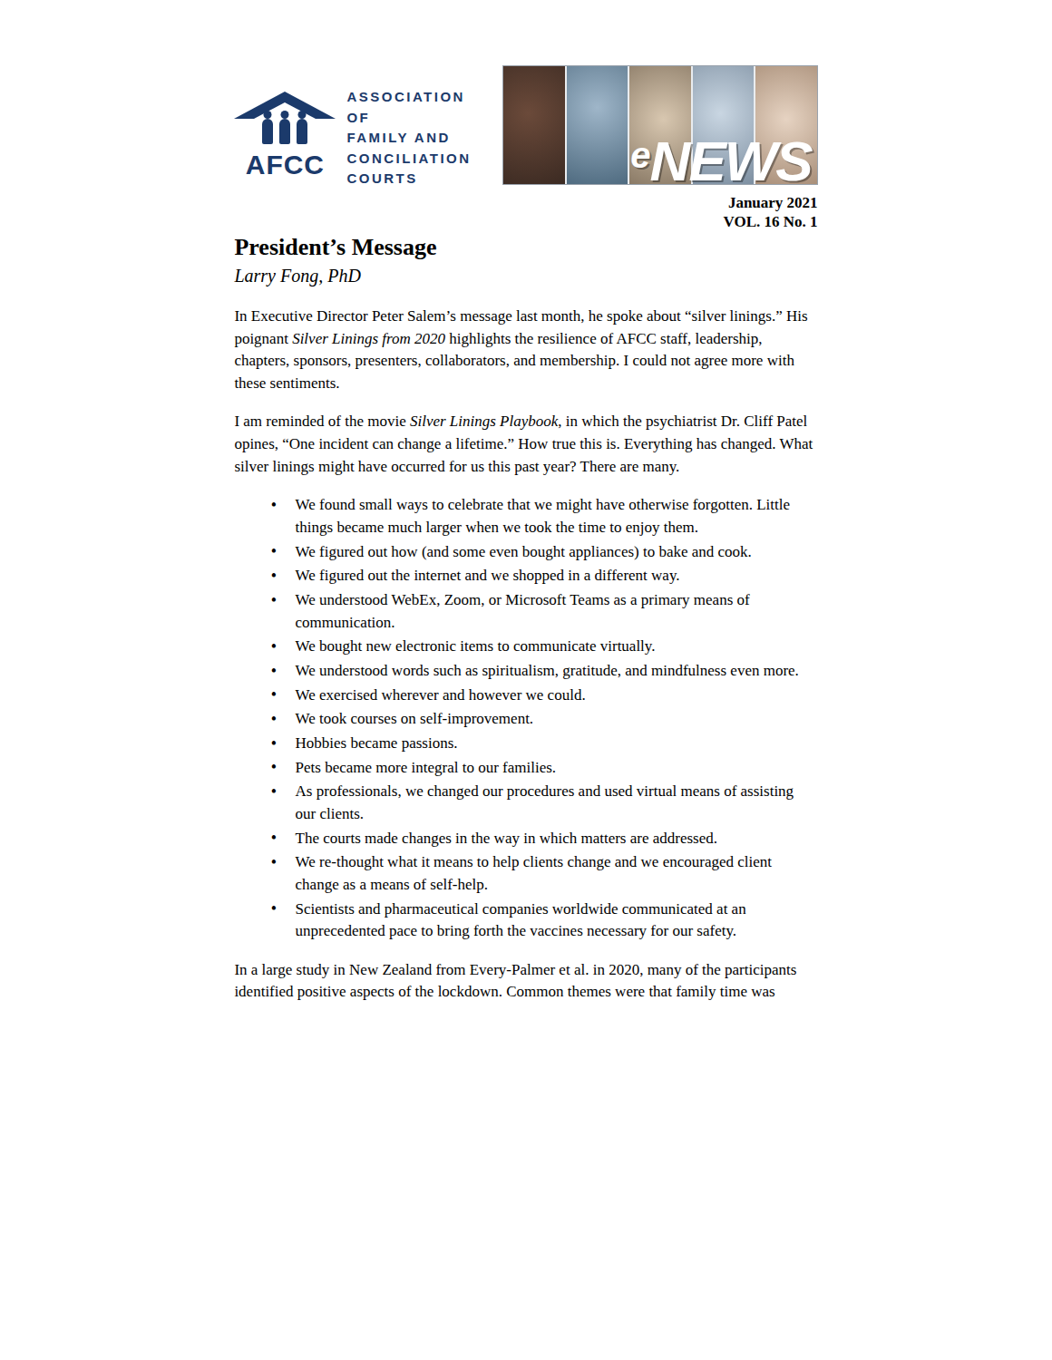AFCC
Association of
Family and
Conciliation Courts
e NEWS
January 2021
VOL. 16 No. 1
President’s Message
Larry Fong, PhD
In Executive Director Peter Salem’s message last month, he spoke about “silver linings.” His poignant Silver Linings from 2020 highlights the resilience of AFCC staff, leadership, chapters, sponsors, presenters, collaborators, and membership. I could not agree more with these sentiments.
I am reminded of the movie Silver Linings Playbook, in which the psychiatrist Dr. Cliff Patel opines, “One incident can change a lifetime.” How true this is. Everything has changed. What silver linings might have occurred for us this past year? There are many.
We found small ways to celebrate that we might have otherwise forgotten. Little things became much larger when we took the time to enjoy them.
We figured out how (and some even bought appliances) to bake and cook.
We figured out the internet and we shopped in a different way.
We understood WebEx, Zoom, or Microsoft Teams as a primary means of communication.
We bought new electronic items to communicate virtually.
We understood words such as spiritualism, gratitude, and mindfulness even more.
We exercised wherever and however we could.
We took courses on self-improvement.
Hobbies became passions.
Pets became more integral to our families.
As professionals, we changed our procedures and used virtual means of assisting our clients.
The courts made changes in the way in which matters are addressed.
We re-thought what it means to help clients change and we encouraged client change as a means of self-help.
Scientists and pharmaceutical companies worldwide communicated at an unprecedented pace to bring forth the vaccines necessary for our safety.
In a large study in New Zealand from Every-Palmer et al. in 2020, many of the participants identified positive aspects of the lockdown. Common themes were that family time was